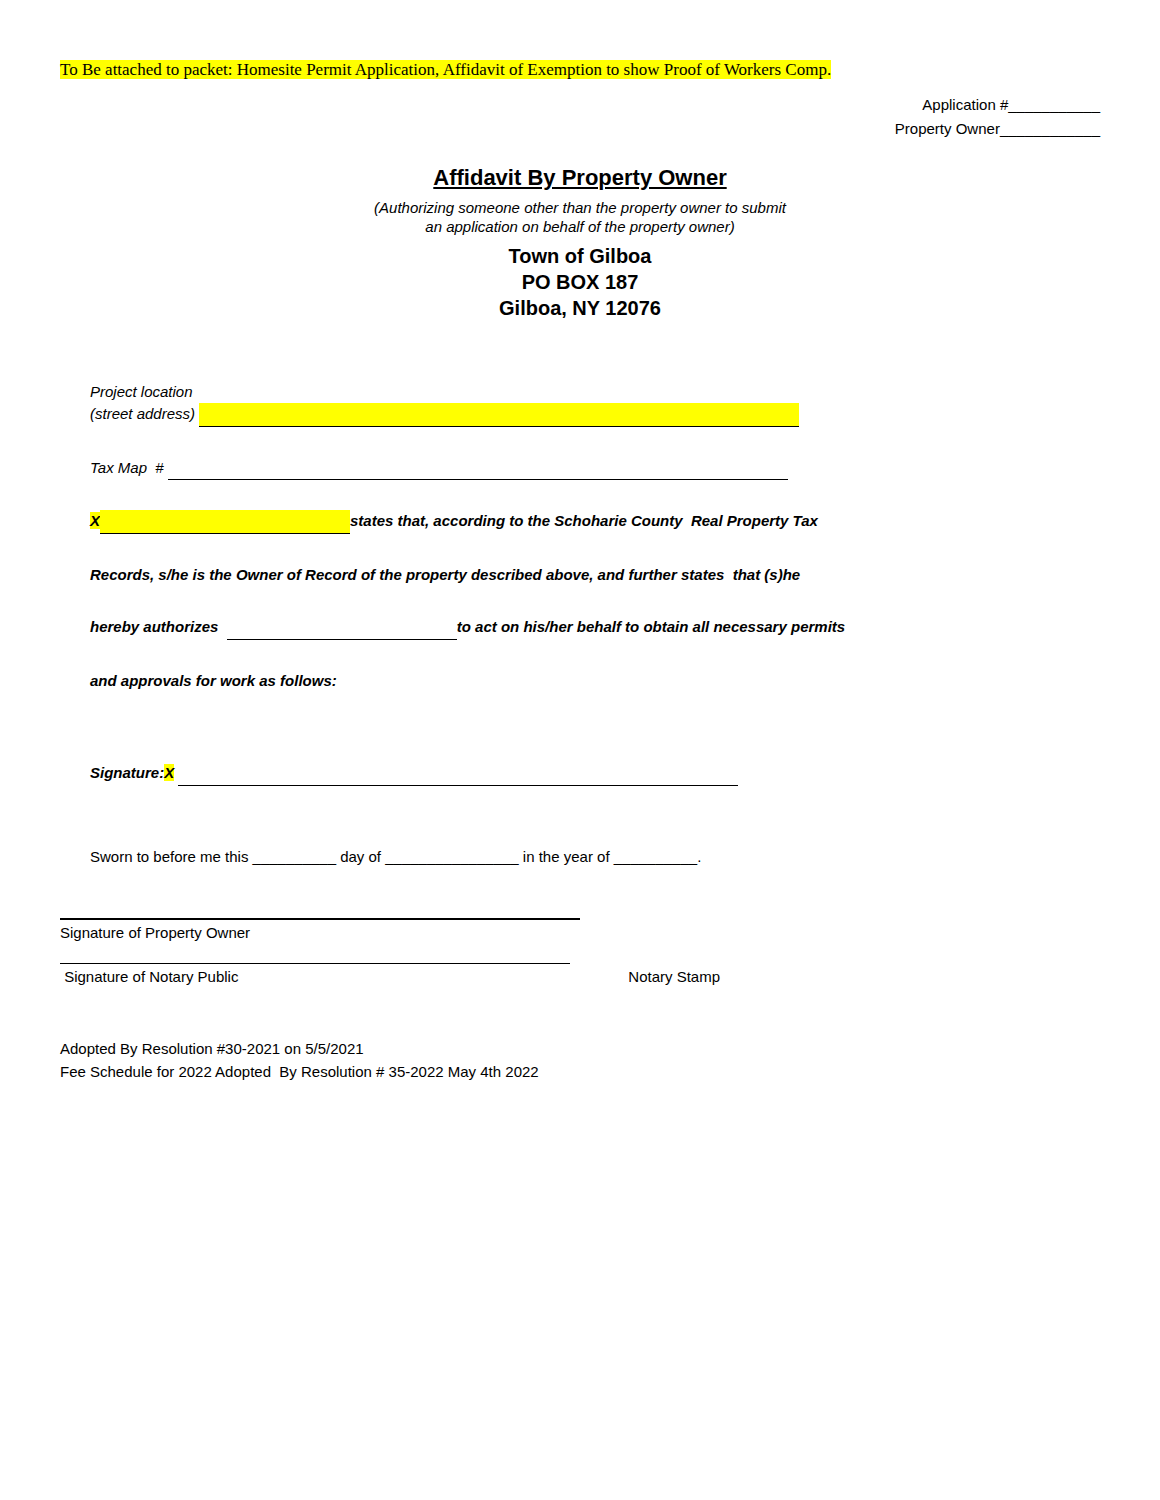To Be attached to packet: Homesite Permit Application, Affidavit of Exemption to show Proof of Workers Comp.
Application #___________
Property Owner____________
Affidavit By Property Owner
(Authorizing someone other than the property owner to submit
an application on behalf of the property owner)
Town of Gilboa
PO BOX 187
Gilboa, NY 12076
Project location
(street address)
Tax Map #
X states that, according to the Schoharie County Real Property Tax
Records, s/he is the Owner of Record of the property described above, and further states that (s)he
hereby authorizes to act on his/her behalf to obtain all necessary permits
and approvals for work as follows:
Signature:X
Sworn to before me this __________ day of ________________ in the year of __________.
Signature of Property Owner
Signature of Notary Public Notary Stamp
Adopted By Resolution #30-2021 on 5/5/2021
Fee Schedule for 2022 Adopted By Resolution # 35-2022 May 4th 2022